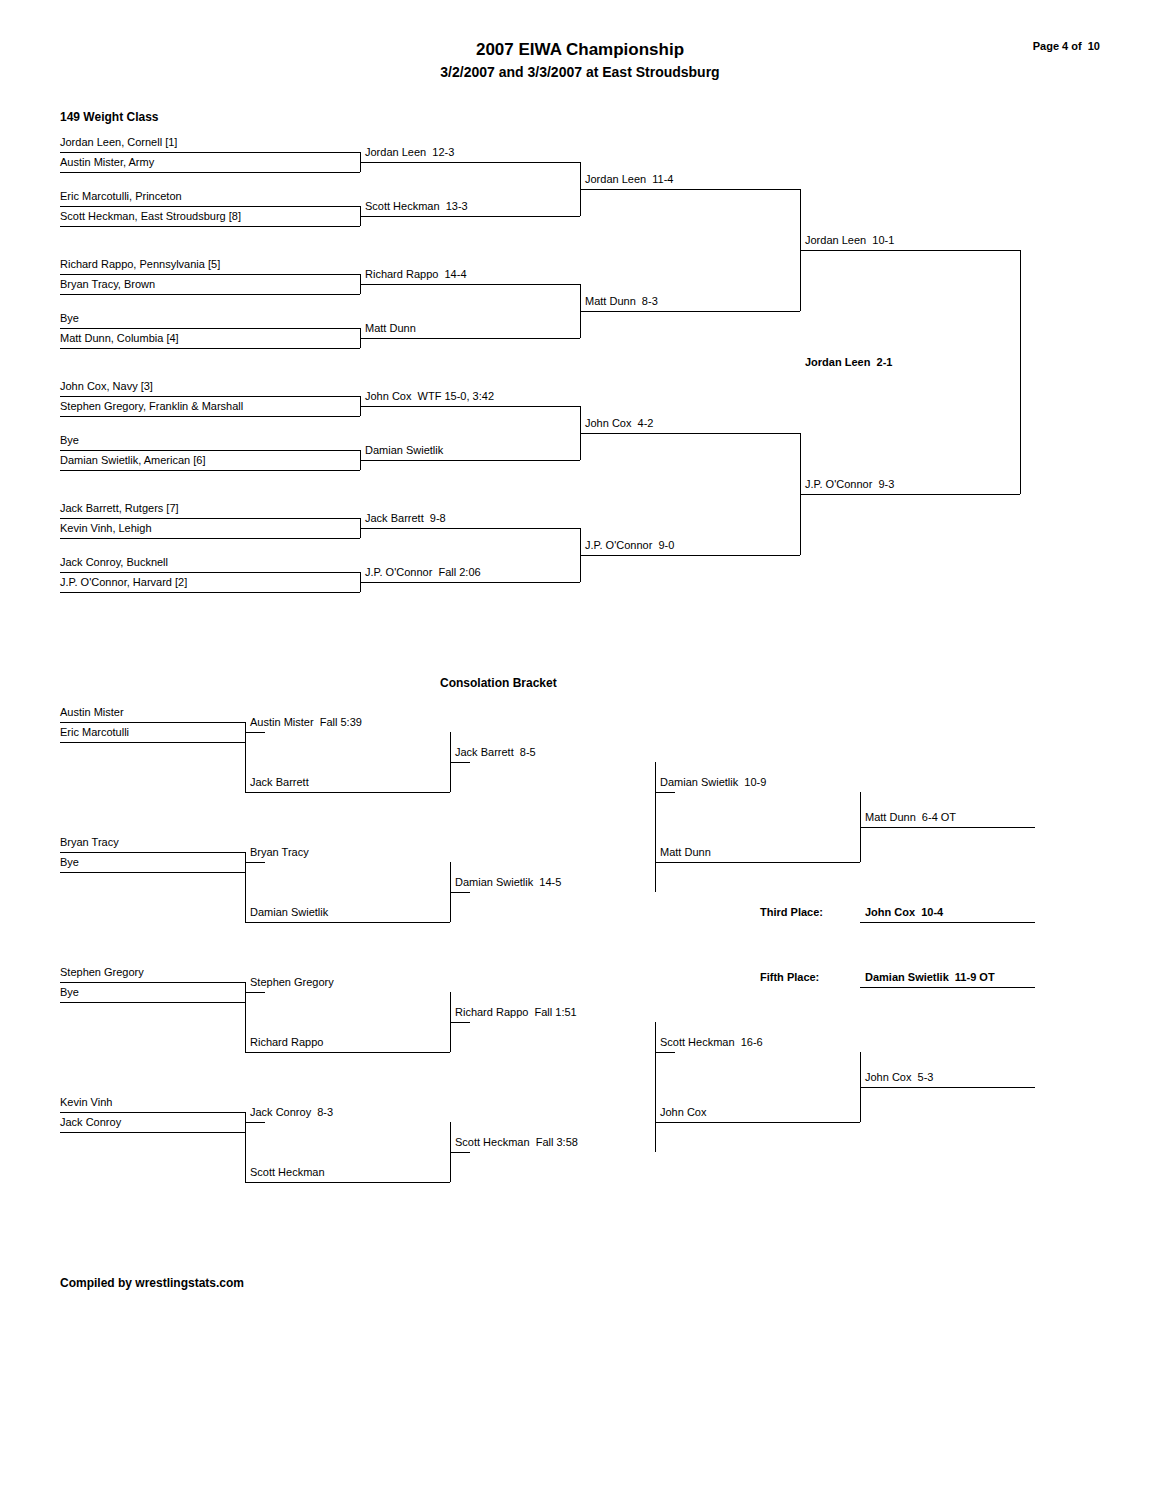Page 4 of 10
2007 EIWA Championship
3/2/2007 and 3/3/2007 at East Stroudsburg
149 Weight Class
Jordan Leen, Cornell [1]
Austin Mister, Army
Eric Marcotulli, Princeton
Scott Heckman, East Stroudsburg [8]
Richard Rappo, Pennsylvania [5]
Bryan Tracy, Brown
Bye
Matt Dunn, Columbia [4]
John Cox, Navy [3]
Stephen Gregory, Franklin & Marshall
Bye
Damian Swietlik, American [6]
Jack Barrett, Rutgers [7]
Kevin Vinh, Lehigh
Jack Conroy, Bucknell
J.P. O'Connor, Harvard [2]
Jordan Leen 12-3
Scott Heckman 13-3
Richard Rappo 14-4
Matt Dunn
John Cox WTF 15-0, 3:42
Damian Swietlik
Jack Barrett 9-8
J.P. O'Connor Fall 2:06
Jordan Leen 11-4
Matt Dunn 8-3
John Cox 4-2
J.P. O'Connor 9-0
Jordan Leen 10-1
J.P. O'Connor 9-3
Jordan Leen 2-1
Consolation Bracket
Austin Mister
Eric Marcotulli
Austin Mister Fall 5:39
Jack Barrett
Jack Barrett 8-5
Bryan Tracy
Bye
Bryan Tracy
Damian Swietlik
Damian Swietlik 14-5
Damian Swietlik 10-9
Matt Dunn
Matt Dunn 6-4 OT
Stephen Gregory
Bye
Stephen Gregory
Richard Rappo
Richard Rappo Fall 1:51
Kevin Vinh
Jack Conroy
Jack Conroy 8-3
Scott Heckman
Scott Heckman Fall 3:58
Scott Heckman 16-6
John Cox
John Cox 5-3
Third Place:
John Cox 10-4
Fifth Place:
Damian Swietlik 11-9 OT
Compiled by wrestlingstats.com